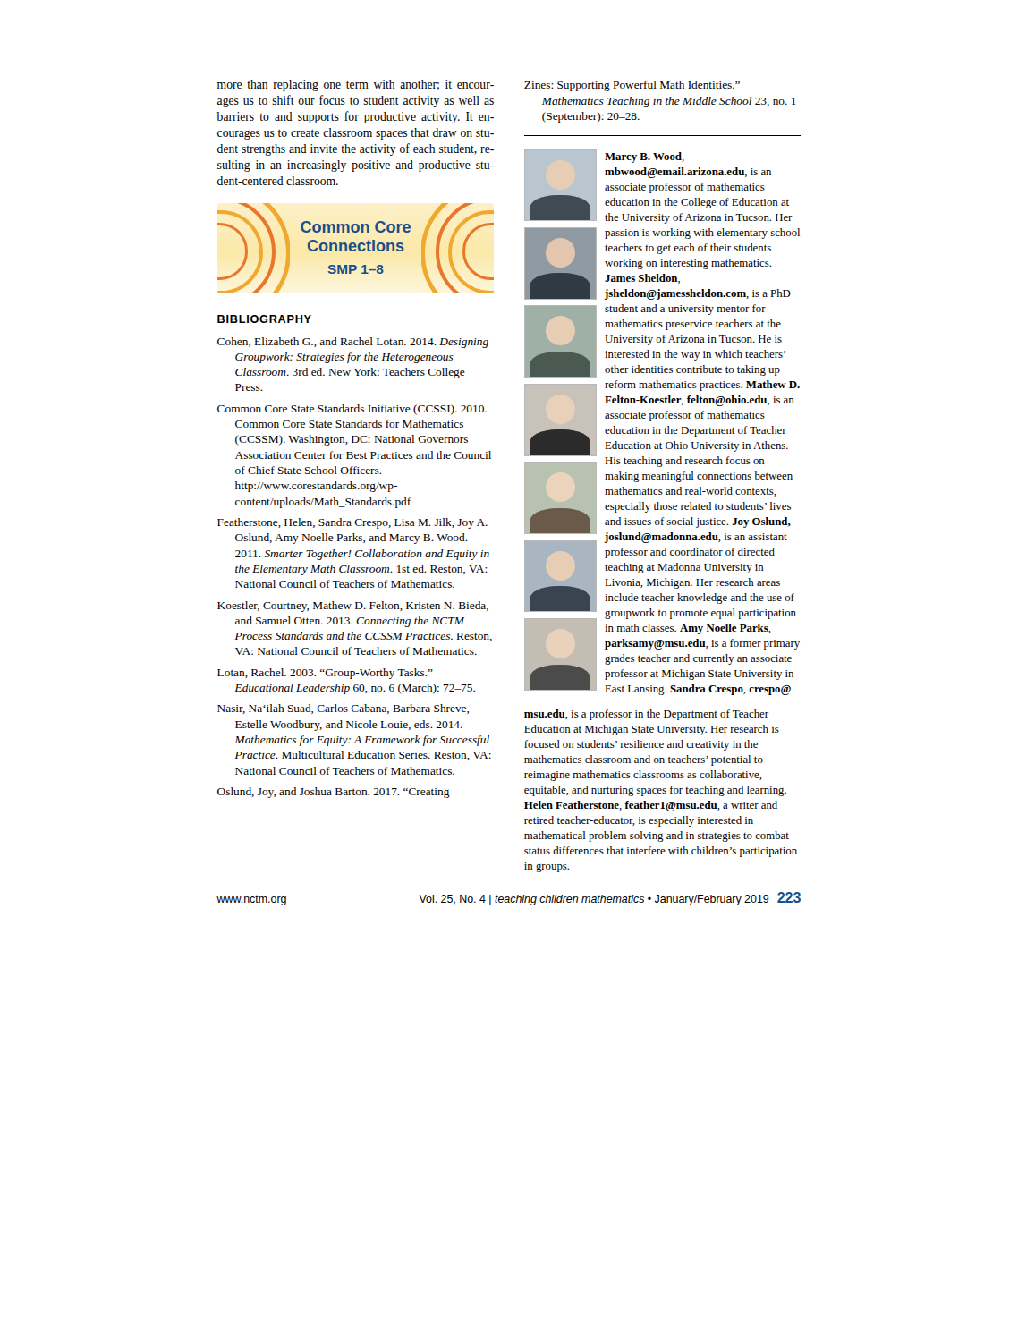more than replacing one term with another; it encourages us to shift our focus to student activity as well as barriers to and supports for productive activity. It encourages us to create classroom spaces that draw on student strengths and invite the activity of each student, resulting in an increasingly positive and productive student-centered classroom.
Common Core
Connections
SMP 1–8
Bibliography
Cohen, Elizabeth G., and Rachel Lotan. 2014. Designing Groupwork: Strategies for the Heterogeneous Classroom. 3rd ed. New York: Teachers College Press.
Common Core State Standards Initiative (CCSSI). 2010. Common Core State Standards for Mathematics (CCSSM). Washington, DC: National Governors Association Center for Best Practices and the Council of Chief State School Officers. http://www.corestandards.org/wp-content/uploads/Math_Standards.pdf
Featherstone, Helen, Sandra Crespo, Lisa M. Jilk, Joy A. Oslund, Amy Noelle Parks, and Marcy B. Wood. 2011. Smarter Together! Collaboration and Equity in the Elementary Math Classroom. 1st ed. Reston, VA: National Council of Teachers of Mathematics.
Koestler, Courtney, Mathew D. Felton, Kristen N. Bieda, and Samuel Otten. 2013. Connecting the NCTM Process Standards and the CCSSM Practices. Reston, VA: National Council of Teachers of Mathematics.
Lotan, Rachel. 2003. “Group-Worthy Tasks.” Educational Leadership 60, no. 6 (March): 72–75.
Nasir, Na‘ilah Suad, Carlos Cabana, Barbara Shreve, Estelle Woodbury, and Nicole Louie, eds. 2014. Mathematics for Equity: A Framework for Successful Practice. Multicultural Education Series. Reston, VA: National Council of Teachers of Mathematics.
Oslund, Joy, and Joshua Barton. 2017. “Creating
Zines: Supporting Powerful Math Identities.” Mathematics Teaching in the Middle School 23, no. 1 (September): 20–28.
Marcy B. Wood, mbwood@email.arizona.edu, is an associate professor of mathematics education in the College of Education at the University of Arizona in Tucson. Her passion is working with elementary school teachers to get each of their students working on interesting mathematics. James Sheldon, jsheldon@jamessheldon.com, is a PhD student and a university mentor for mathematics preservice teachers at the University of Arizona in Tucson. He is interested in the way in which teachers’ other identities contribute to taking up reform mathematics practices. Mathew D. Felton-Koestler, felton@ohio.edu, is an associate professor of mathematics education in the Department of Teacher Education at Ohio University in Athens. His teaching and research focus on making meaningful connections between mathematics and real-world contexts, especially those related to students’ lives and issues of social justice. Joy Oslund, joslund@madonna.edu, is an assistant professor and coordinator of directed teaching at Madonna University in Livonia, Michigan. Her research areas include teacher knowledge and the use of groupwork to promote equal participation in math classes. Amy Noelle Parks, parksamy@msu.edu, is a former primary grades teacher and currently an associate professor at Michigan State University in East Lansing. Sandra Crespo, crespo@
msu.edu, is a professor in the Department of Teacher Education at Michigan State University. Her research is focused on students’ resilience and creativity in the mathematics classroom and on teachers’ potential to reimagine mathematics classrooms as collaborative, equitable, and nurturing spaces for teaching and learning. Helen Featherstone, feather1@msu.edu, a writer and retired teacher-educator, is especially interested in mathematical problem solving and in strategies to combat status differences that interfere with children’s participation in groups.
www.nctm.org
Vol. 25, No. 4 | teaching children mathematics • January/February 2019 223